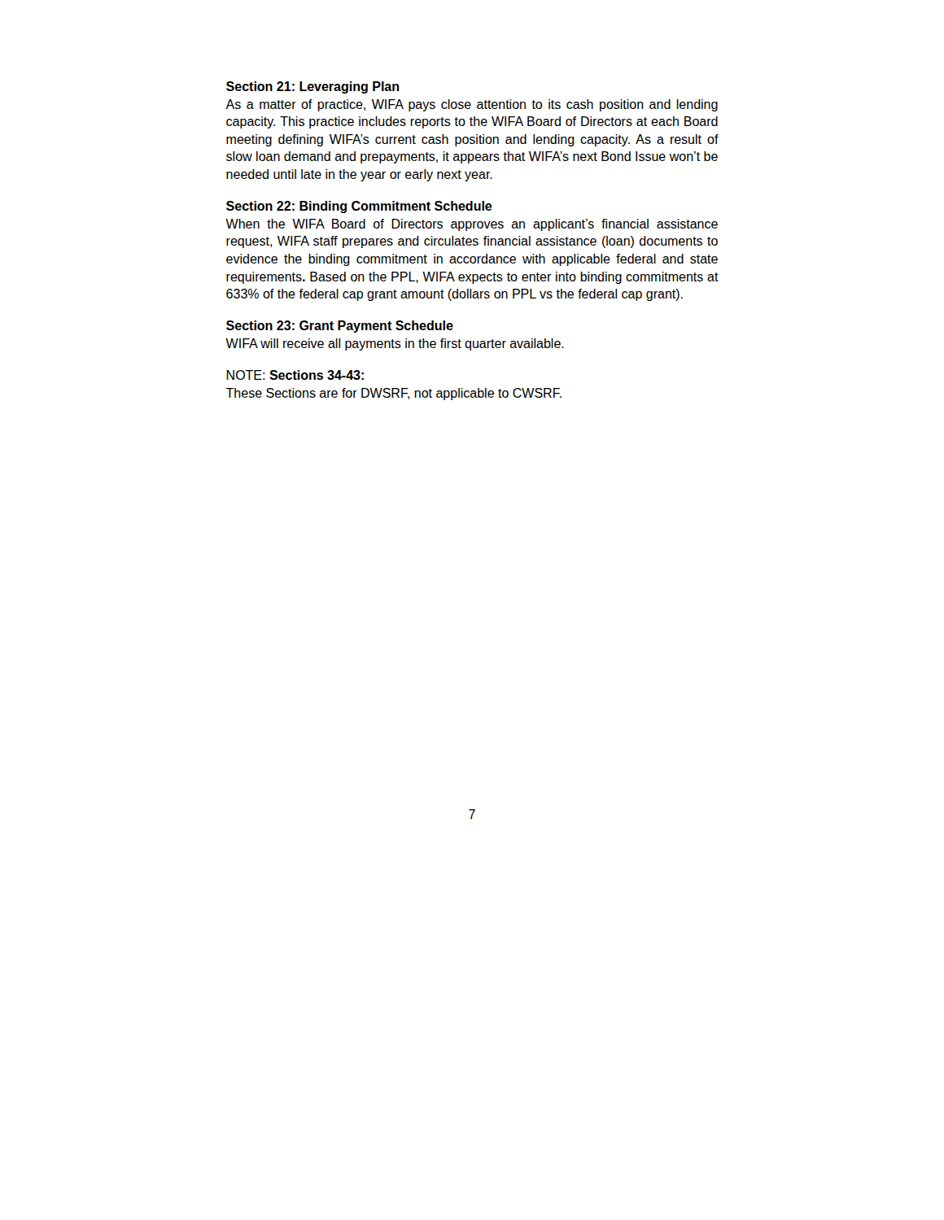Section 21: Leveraging Plan
As a matter of practice, WIFA pays close attention to its cash position and lending capacity. This practice includes reports to the WIFA Board of Directors at each Board meeting defining WIFA’s current cash position and lending capacity. As a result of slow loan demand and prepayments, it appears that WIFA’s next Bond Issue won’t be needed until late in the year or early next year.
Section 22: Binding Commitment Schedule
When the WIFA Board of Directors approves an applicant’s financial assistance request, WIFA staff prepares and circulates financial assistance (loan) documents to evidence the binding commitment in accordance with applicable federal and state requirements. Based on the PPL, WIFA expects to enter into binding commitments at 633% of the federal cap grant amount (dollars on PPL vs the federal cap grant).
Section 23: Grant Payment Schedule
WIFA will receive all payments in the first quarter available.
NOTE: Sections 34-43:
These Sections are for DWSRF, not applicable to CWSRF.
7